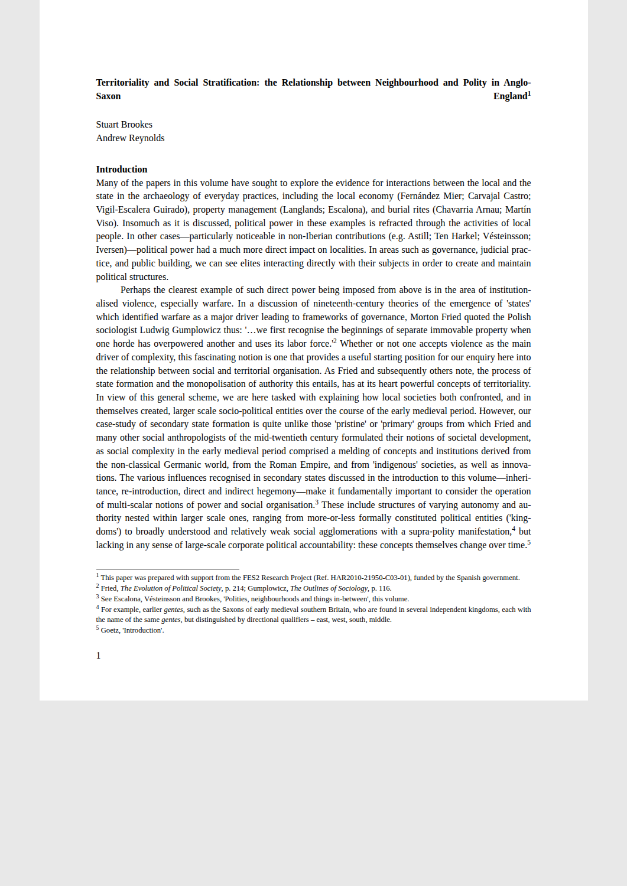Territoriality and Social Stratification: the Relationship between Neighbourhood and Polity in Anglo-Saxon England1
Stuart Brookes
Andrew Reynolds
Introduction
Many of the papers in this volume have sought to explore the evidence for interactions between the local and the state in the archaeology of everyday practices, including the local economy (Fernández Mier; Carvajal Castro; Vigil-Escalera Guirado), property management (Langlands; Escalona), and burial rites (Chavarria Arnau; Martín Viso). Insomuch as it is discussed, political power in these examples is refracted through the activities of local people. In other cases—particularly noticeable in non-Iberian contributions (e.g. Astill; Ten Harkel; Vésteinsson; Iversen)—political power had a much more direct impact on localities. In areas such as governance, judicial practice, and public building, we can see elites interacting directly with their subjects in order to create and maintain political structures.
Perhaps the clearest example of such direct power being imposed from above is in the area of institutionalised violence, especially warfare. In a discussion of nineteenth-century theories of the emergence of 'states' which identified warfare as a major driver leading to frameworks of governance, Morton Fried quoted the Polish sociologist Ludwig Gumplowicz thus: '…we first recognise the beginnings of separate immovable property when one horde has overpowered another and uses its labor force.'2 Whether or not one accepts violence as the main driver of complexity, this fascinating notion is one that provides a useful starting position for our enquiry here into the relationship between social and territorial organisation. As Fried and subsequently others note, the process of state formation and the monopolisation of authority this entails, has at its heart powerful concepts of territoriality. In view of this general scheme, we are here tasked with explaining how local societies both confronted, and in themselves created, larger scale socio-political entities over the course of the early medieval period. However, our case-study of secondary state formation is quite unlike those 'pristine' or 'primary' groups from which Fried and many other social anthropologists of the mid-twentieth century formulated their notions of societal development, as social complexity in the early medieval period comprised a melding of concepts and institutions derived from the non-classical Germanic world, from the Roman Empire, and from 'indigenous' societies, as well as innovations. The various influences recognised in secondary states discussed in the introduction to this volume—inheritance, re-introduction, direct and indirect hegemony—make it fundamentally important to consider the operation of multi-scalar notions of power and social organisation.3 These include structures of varying autonomy and authority nested within larger scale ones, ranging from more-or-less formally constituted political entities ('kingdoms') to broadly understood and relatively weak social agglomerations with a supra-polity manifestation,4 but lacking in any sense of large-scale corporate political accountability: these concepts themselves change over time.5
1 This paper was prepared with support from the FES2 Research Project (Ref. HAR2010-21950-C03-01), funded by the Spanish government.
2 Fried, The Evolution of Political Society, p. 214; Gumplowicz, The Outlines of Sociology, p. 116.
3 See Escalona, Vésteinsson and Brookes, 'Polities, neighbourhoods and things in-between', this volume.
4 For example, earlier gentes, such as the Saxons of early medieval southern Britain, who are found in several independent kingdoms, each with the name of the same gentes, but distinguished by directional qualifiers – east, west, south, middle.
5 Goetz, 'Introduction'.
1